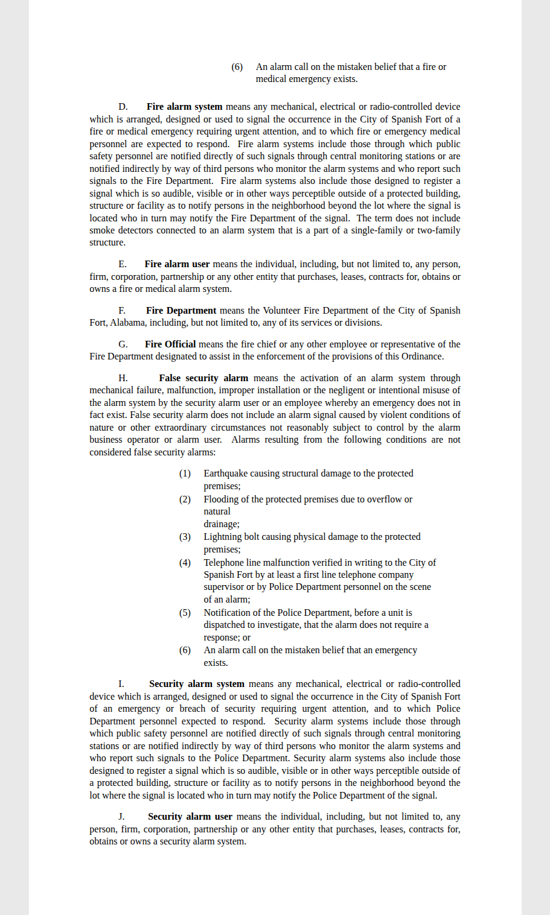(6) An alarm call on the mistaken belief that a fire or medical emergency exists.
D. Fire alarm system means any mechanical, electrical or radio-controlled device which is arranged, designed or used to signal the occurrence in the City of Spanish Fort of a fire or medical emergency requiring urgent attention, and to which fire or emergency medical personnel are expected to respond. Fire alarm systems include those through which public safety personnel are notified directly of such signals through central monitoring stations or are notified indirectly by way of third persons who monitor the alarm systems and who report such signals to the Fire Department. Fire alarm systems also include those designed to register a signal which is so audible, visible or in other ways perceptible outside of a protected building, structure or facility as to notify persons in the neighborhood beyond the lot where the signal is located who in turn may notify the Fire Department of the signal. The term does not include smoke detectors connected to an alarm system that is a part of a single-family or two-family structure.
E. Fire alarm user means the individual, including, but not limited to, any person, firm, corporation, partnership or any other entity that purchases, leases, contracts for, obtains or owns a fire or medical alarm system.
F. Fire Department means the Volunteer Fire Department of the City of Spanish Fort, Alabama, including, but not limited to, any of its services or divisions.
G. Fire Official means the fire chief or any other employee or representative of the Fire Department designated to assist in the enforcement of the provisions of this Ordinance.
H. False security alarm means the activation of an alarm system through mechanical failure, malfunction, improper installation or the negligent or intentional misuse of the alarm system by the security alarm user or an employee whereby an emergency does not in fact exist. False security alarm does not include an alarm signal caused by violent conditions of nature or other extraordinary circumstances not reasonably subject to control by the alarm business operator or alarm user. Alarms resulting from the following conditions are not considered false security alarms:
(1) Earthquake causing structural damage to the protectedpremises;
(2) Flooding of the protected premises due to overflow or naturaldrainage;
(3) Lightning bolt causing physical damage to the protectedpremises;
(4) Telephone line malfunction verified in writing to the City of Spanish Fort by at least a first line telephone company supervisor or by Police Department personnel on the scene of an alarm;
(5) Notification of the Police Department, before a unit is dispatched to investigate, that the alarm does not require a response; or
(6) An alarm call on the mistaken belief that an emergency exists.
I. Security alarm system means any mechanical, electrical or radio-controlled device which is arranged, designed or used to signal the occurrence in the City of Spanish Fort of an emergency or breach of security requiring urgent attention, and to which Police Department personnel expected to respond. Security alarm systems include those through which public safety personnel are notified directly of such signals through central monitoring stations or are notified indirectly by way of third persons who monitor the alarm systems and who report such signals to the Police Department. Security alarm systems also include those designed to register a signal which is so audible, visible or in other ways perceptible outside of a protected building, structure or facility as to notify persons in the neighborhood beyond the lot where the signal is located who in turn may notify the Police Department of the signal.
J. Security alarm user means the individual, including, but not limited to, any person, firm, corporation, partnership or any other entity that purchases, leases, contracts for, obtains or owns a security alarm system.